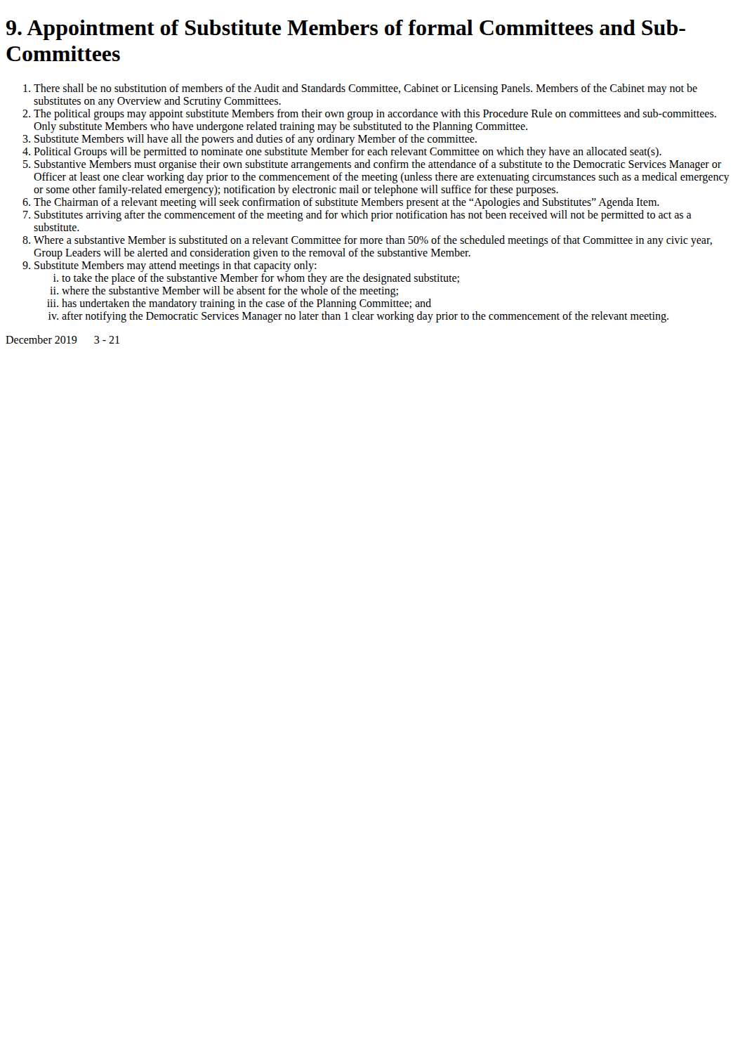9. Appointment of Substitute Members of formal Committees and Sub-Committees
There shall be no substitution of members of the Audit and Standards Committee, Cabinet or Licensing Panels. Members of the Cabinet may not be substitutes on any Overview and Scrutiny Committees.
The political groups may appoint substitute Members from their own group in accordance with this Procedure Rule on committees and sub-committees. Only substitute Members who have undergone related training may be substituted to the Planning Committee.
Substitute Members will have all the powers and duties of any ordinary Member of the committee.
Political Groups will be permitted to nominate one substitute Member for each relevant Committee on which they have an allocated seat(s).
Substantive Members must organise their own substitute arrangements and confirm the attendance of a substitute to the Democratic Services Manager or Officer at least one clear working day prior to the commencement of the meeting (unless there are extenuating circumstances such as a medical emergency or some other family-related emergency); notification by electronic mail or telephone will suffice for these purposes.
The Chairman of a relevant meeting will seek confirmation of substitute Members present at the “Apologies and Substitutes” Agenda Item.
Substitutes arriving after the commencement of the meeting and for which prior notification has not been received will not be permitted to act as a substitute.
Where a substantive Member is substituted on a relevant Committee for more than 50% of the scheduled meetings of that Committee in any civic year, Group Leaders will be alerted and consideration given to the removal of the substantive Member.
Substitute Members may attend meetings in that capacity only:
to take the place of the substantive Member for whom they are the designated substitute;
where the substantive Member will be absent for the whole of the meeting;
has undertaken the mandatory training in the case of the Planning Committee; and
after notifying the Democratic Services Manager no later than 1 clear working day prior to the commencement of the relevant meeting.
December 2019 3 - 21